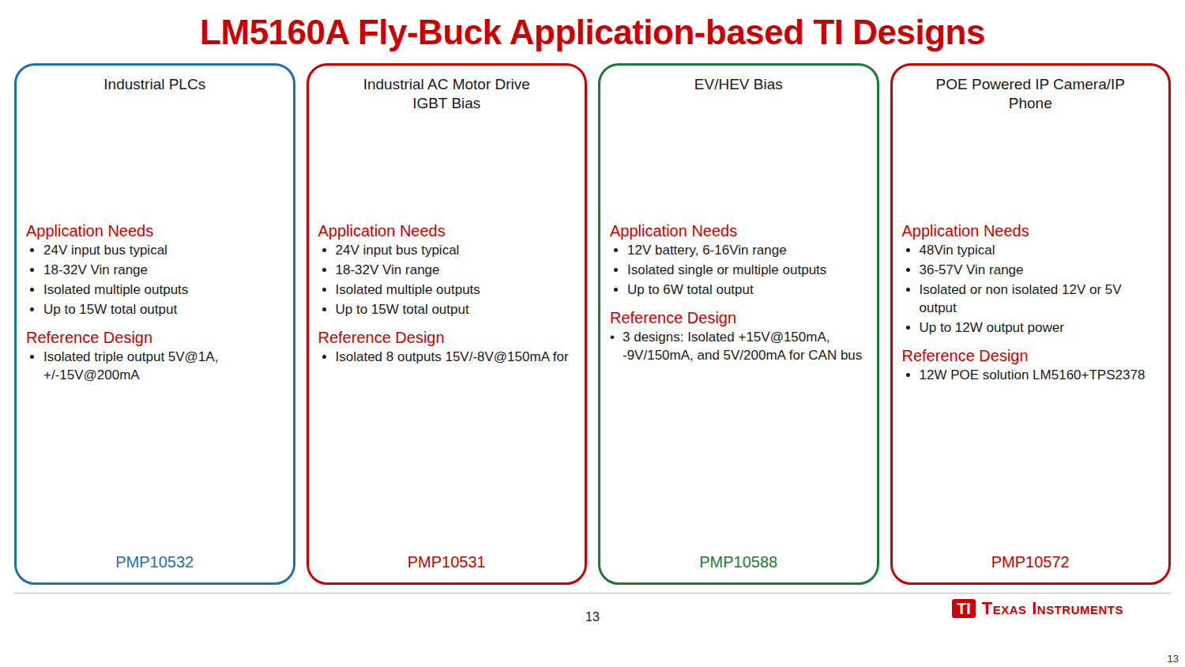LM5160A Fly-Buck Application-based TI Designs
Industrial PLCs
Application Needs
24V input bus typical
18-32V Vin range
Isolated multiple outputs
Up to 15W total output
Reference Design
Isolated triple output 5V@1A, +/-15V@200mA
PMP10532
Industrial AC Motor Drive
IGBT Bias
Application Needs
24V input bus typical
18-32V Vin range
Isolated multiple outputs
Up to 15W total output
Reference Design
Isolated 8 outputs 15V/-8V@150mA for
PMP10531
EV/HEV Bias
Application Needs
12V battery, 6-16Vin range
Isolated single or multiple outputs
Up to 6W total output
Reference Design
3 designs: Isolated +15V@150mA, -9V/150mA, and 5V/200mA for CAN bus
PMP10588
POE Powered IP Camera/IP
Phone
Application Needs
48Vin typical
36-57V Vin range
Isolated or non isolated 12V or 5V output
Up to 12W output power
Reference Design
12W POE solution LM5160+TPS2378
PMP10572
13
TI Texas Instruments
13